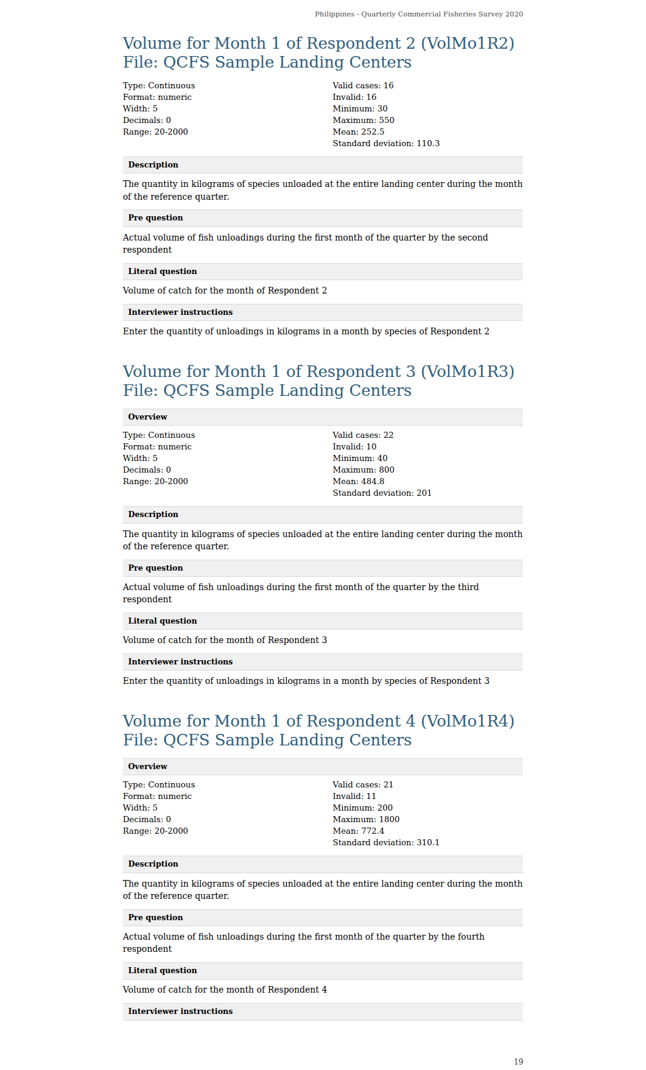Philippines - Quarterly Commercial Fisheries Survey 2020
Volume for Month 1 of Respondent 2 (VolMo1R2) File: QCFS Sample Landing Centers
Type: Continuous
Format: numeric
Width: 5
Decimals: 0
Range: 20-2000
Valid cases: 16
Invalid: 16
Minimum: 30
Maximum: 550
Mean: 252.5
Standard deviation: 110.3
Description
The quantity in kilograms of species unloaded at the entire landing center during the month of the reference quarter.
Pre question
Actual volume of fish unloadings during the first month of the quarter by the second respondent
Literal question
Volume of catch for the month of Respondent 2
Interviewer instructions
Enter the quantity of unloadings in kilograms in a month by species of Respondent 2
Volume for Month 1 of Respondent 3 (VolMo1R3) File: QCFS Sample Landing Centers
Overview
Type: Continuous
Format: numeric
Width: 5
Decimals: 0
Range: 20-2000
Valid cases: 22
Invalid: 10
Minimum: 40
Maximum: 800
Mean: 484.8
Standard deviation: 201
Description
The quantity in kilograms of species unloaded at the entire landing center during the month of the reference quarter.
Pre question
Actual volume of fish unloadings during the first month of the quarter by the third respondent
Literal question
Volume of catch for the month of Respondent 3
Interviewer instructions
Enter the quantity of unloadings in kilograms in a month by species of Respondent 3
Volume for Month 1 of Respondent 4 (VolMo1R4) File: QCFS Sample Landing Centers
Overview
Type: Continuous
Format: numeric
Width: 5
Decimals: 0
Range: 20-2000
Valid cases: 21
Invalid: 11
Minimum: 200
Maximum: 1800
Mean: 772.4
Standard deviation: 310.1
Description
The quantity in kilograms of species unloaded at the entire landing center during the month of the reference quarter.
Pre question
Actual volume of fish unloadings during the first month of the quarter by the fourth respondent
Literal question
Volume of catch for the month of Respondent 4
Interviewer instructions
19